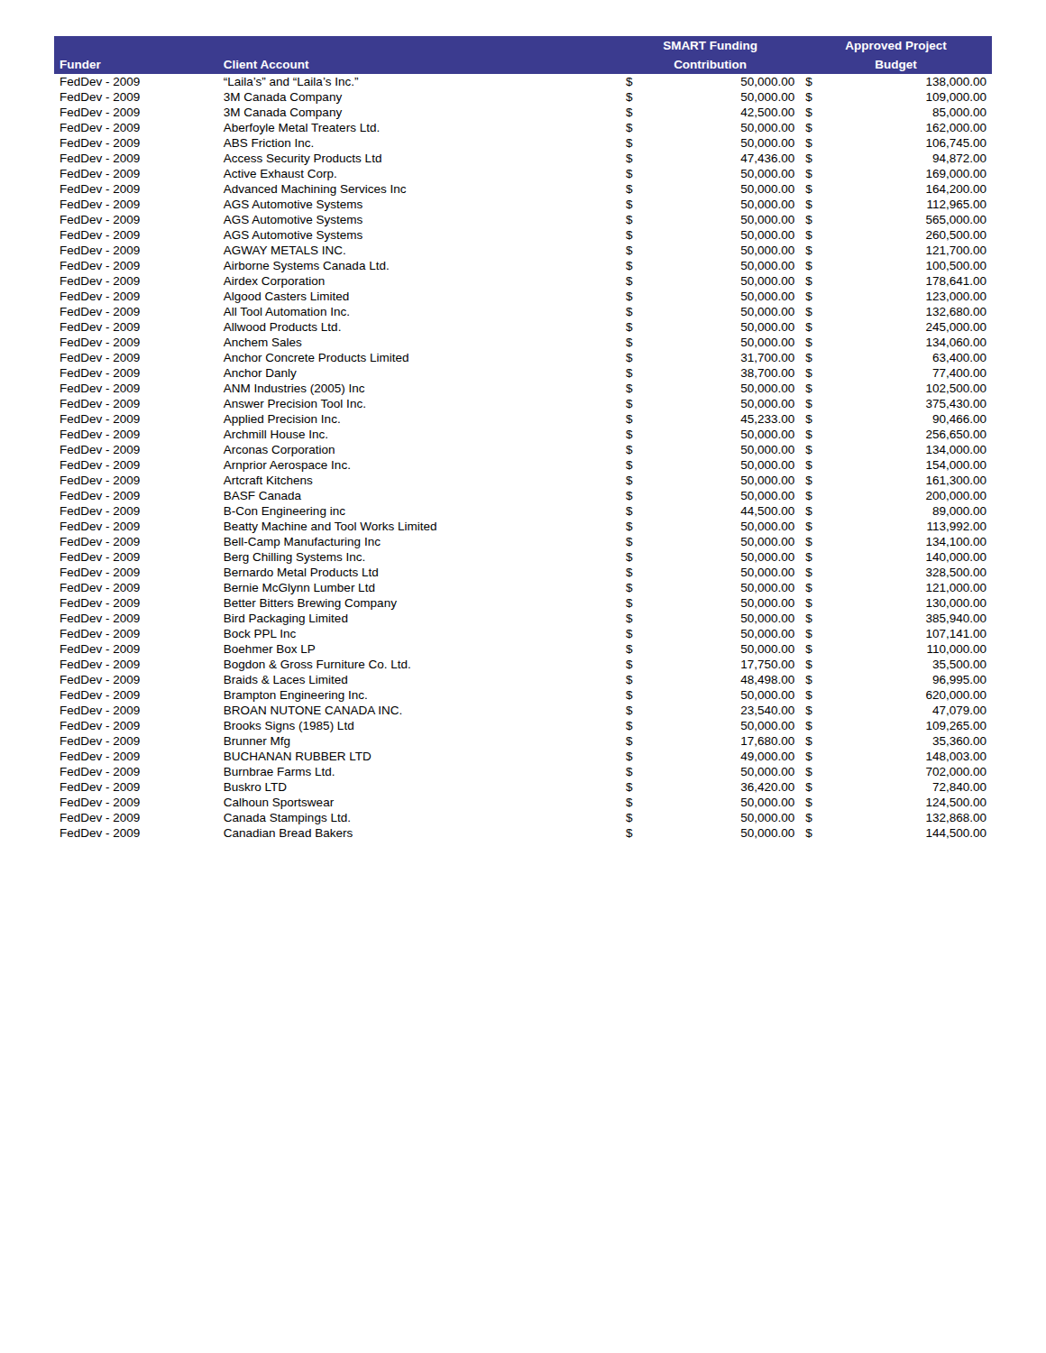| | | SMART Funding | Approved Project |
| --- | --- | --- | --- |
| Funder | Client Account | Contribution | Budget |
| FedDev - 2009 | “Laila’s” and “Laila’s Inc.” | $ | 50,000.00 | $ | 138,000.00 |
| FedDev - 2009 | 3M Canada Company | $ | 50,000.00 | $ | 109,000.00 |
| FedDev - 2009 | 3M Canada Company | $ | 42,500.00 | $ | 85,000.00 |
| FedDev - 2009 | Aberfoyle Metal Treaters Ltd. | $ | 50,000.00 | $ | 162,000.00 |
| FedDev - 2009 | ABS Friction Inc. | $ | 50,000.00 | $ | 106,745.00 |
| FedDev - 2009 | Access Security Products Ltd | $ | 47,436.00 | $ | 94,872.00 |
| FedDev - 2009 | Active Exhaust Corp. | $ | 50,000.00 | $ | 169,000.00 |
| FedDev - 2009 | Advanced Machining Services Inc | $ | 50,000.00 | $ | 164,200.00 |
| FedDev - 2009 | AGS Automotive Systems | $ | 50,000.00 | $ | 112,965.00 |
| FedDev - 2009 | AGS Automotive Systems | $ | 50,000.00 | $ | 565,000.00 |
| FedDev - 2009 | AGS Automotive Systems | $ | 50,000.00 | $ | 260,500.00 |
| FedDev - 2009 | AGWAY METALS INC. | $ | 50,000.00 | $ | 121,700.00 |
| FedDev - 2009 | Airborne Systems Canada Ltd. | $ | 50,000.00 | $ | 100,500.00 |
| FedDev - 2009 | Airdex Corporation | $ | 50,000.00 | $ | 178,641.00 |
| FedDev - 2009 | Algood Casters Limited | $ | 50,000.00 | $ | 123,000.00 |
| FedDev - 2009 | All Tool Automation Inc. | $ | 50,000.00 | $ | 132,680.00 |
| FedDev - 2009 | Allwood Products Ltd. | $ | 50,000.00 | $ | 245,000.00 |
| FedDev - 2009 | Anchem Sales | $ | 50,000.00 | $ | 134,060.00 |
| FedDev - 2009 | Anchor Concrete Products Limited | $ | 31,700.00 | $ | 63,400.00 |
| FedDev - 2009 | Anchor Danly | $ | 38,700.00 | $ | 77,400.00 |
| FedDev - 2009 | ANM Industries (2005) Inc | $ | 50,000.00 | $ | 102,500.00 |
| FedDev - 2009 | Answer Precision Tool Inc. | $ | 50,000.00 | $ | 375,430.00 |
| FedDev - 2009 | Applied Precision Inc. | $ | 45,233.00 | $ | 90,466.00 |
| FedDev - 2009 | Archmill House Inc. | $ | 50,000.00 | $ | 256,650.00 |
| FedDev - 2009 | Arconas Corporation | $ | 50,000.00 | $ | 134,000.00 |
| FedDev - 2009 | Arnprior Aerospace Inc. | $ | 50,000.00 | $ | 154,000.00 |
| FedDev - 2009 | Artcraft Kitchens | $ | 50,000.00 | $ | 161,300.00 |
| FedDev - 2009 | BASF Canada | $ | 50,000.00 | $ | 200,000.00 |
| FedDev - 2009 | B-Con Engineering inc | $ | 44,500.00 | $ | 89,000.00 |
| FedDev - 2009 | Beatty Machine and Tool Works Limited | $ | 50,000.00 | $ | 113,992.00 |
| FedDev - 2009 | Bell-Camp Manufacturing Inc | $ | 50,000.00 | $ | 134,100.00 |
| FedDev - 2009 | Berg Chilling Systems Inc. | $ | 50,000.00 | $ | 140,000.00 |
| FedDev - 2009 | Bernardo Metal Products Ltd | $ | 50,000.00 | $ | 328,500.00 |
| FedDev - 2009 | Bernie McGlynn Lumber Ltd | $ | 50,000.00 | $ | 121,000.00 |
| FedDev - 2009 | Better Bitters Brewing Company | $ | 50,000.00 | $ | 130,000.00 |
| FedDev - 2009 | Bird Packaging Limited | $ | 50,000.00 | $ | 385,940.00 |
| FedDev - 2009 | Bock PPL Inc | $ | 50,000.00 | $ | 107,141.00 |
| FedDev - 2009 | Boehmer Box LP | $ | 50,000.00 | $ | 110,000.00 |
| FedDev - 2009 | Bogdon & Gross Furniture Co. Ltd. | $ | 17,750.00 | $ | 35,500.00 |
| FedDev - 2009 | Braids & Laces Limited | $ | 48,498.00 | $ | 96,995.00 |
| FedDev - 2009 | Brampton Engineering Inc. | $ | 50,000.00 | $ | 620,000.00 |
| FedDev - 2009 | BROAN NUTONE CANADA INC. | $ | 23,540.00 | $ | 47,079.00 |
| FedDev - 2009 | Brooks Signs (1985) Ltd | $ | 50,000.00 | $ | 109,265.00 |
| FedDev - 2009 | Brunner Mfg | $ | 17,680.00 | $ | 35,360.00 |
| FedDev - 2009 | BUCHANAN RUBBER LTD | $ | 49,000.00 | $ | 148,003.00 |
| FedDev - 2009 | Burnbrae Farms Ltd. | $ | 50,000.00 | $ | 702,000.00 |
| FedDev - 2009 | Buskro LTD | $ | 36,420.00 | $ | 72,840.00 |
| FedDev - 2009 | Calhoun Sportswear | $ | 50,000.00 | $ | 124,500.00 |
| FedDev - 2009 | Canada Stampings Ltd. | $ | 50,000.00 | $ | 132,868.00 |
| FedDev - 2009 | Canadian Bread Bakers | $ | 50,000.00 | $ | 144,500.00 |